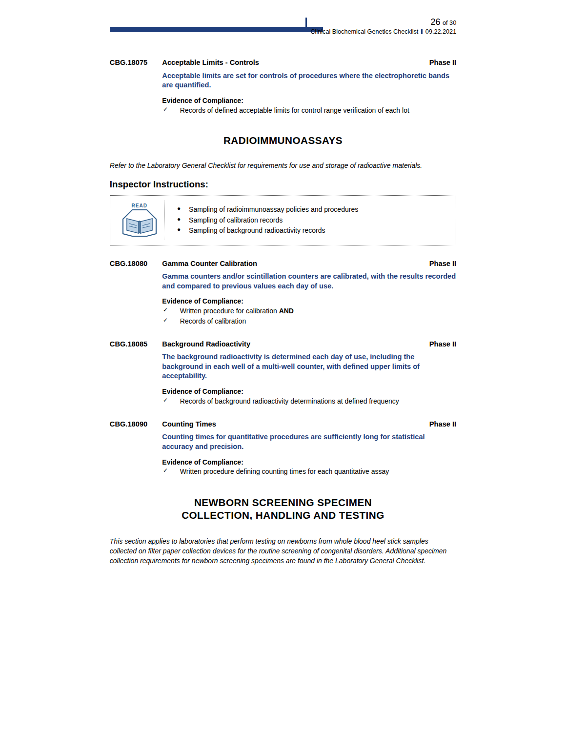26 of 30
Clinical Biochemical Genetics Checklist 09.22.2021
CBG.18075 Acceptable Limits - Controls Phase II
Acceptable limits are set for controls of procedures where the electrophoretic bands are quantified.
Evidence of Compliance:
Records of defined acceptable limits for control range verification of each lot
RADIOIMMUNOASSAYS
Refer to the Laboratory General Checklist for requirements for use and storage of radioactive materials.
Inspector Instructions:
READ
Sampling of radioimmunoassay policies and procedures
Sampling of calibration records
Sampling of background radioactivity records
CBG.18080 Gamma Counter Calibration Phase II
Gamma counters and/or scintillation counters are calibrated, with the results recorded and compared to previous values each day of use.
Evidence of Compliance:
Written procedure for calibration AND
Records of calibration
CBG.18085 Background Radioactivity Phase II
The background radioactivity is determined each day of use, including the background in each well of a multi-well counter, with defined upper limits of acceptability.
Evidence of Compliance:
Records of background radioactivity determinations at defined frequency
CBG.18090 Counting Times Phase II
Counting times for quantitative procedures are sufficiently long for statistical accuracy and precision.
Evidence of Compliance:
Written procedure defining counting times for each quantitative assay
NEWBORN SCREENING SPECIMEN
COLLECTION, HANDLING AND TESTING
This section applies to laboratories that perform testing on newborns from whole blood heel stick samples collected on filter paper collection devices for the routine screening of congenital disorders. Additional specimen collection requirements for newborn screening specimens are found in the Laboratory General Checklist.